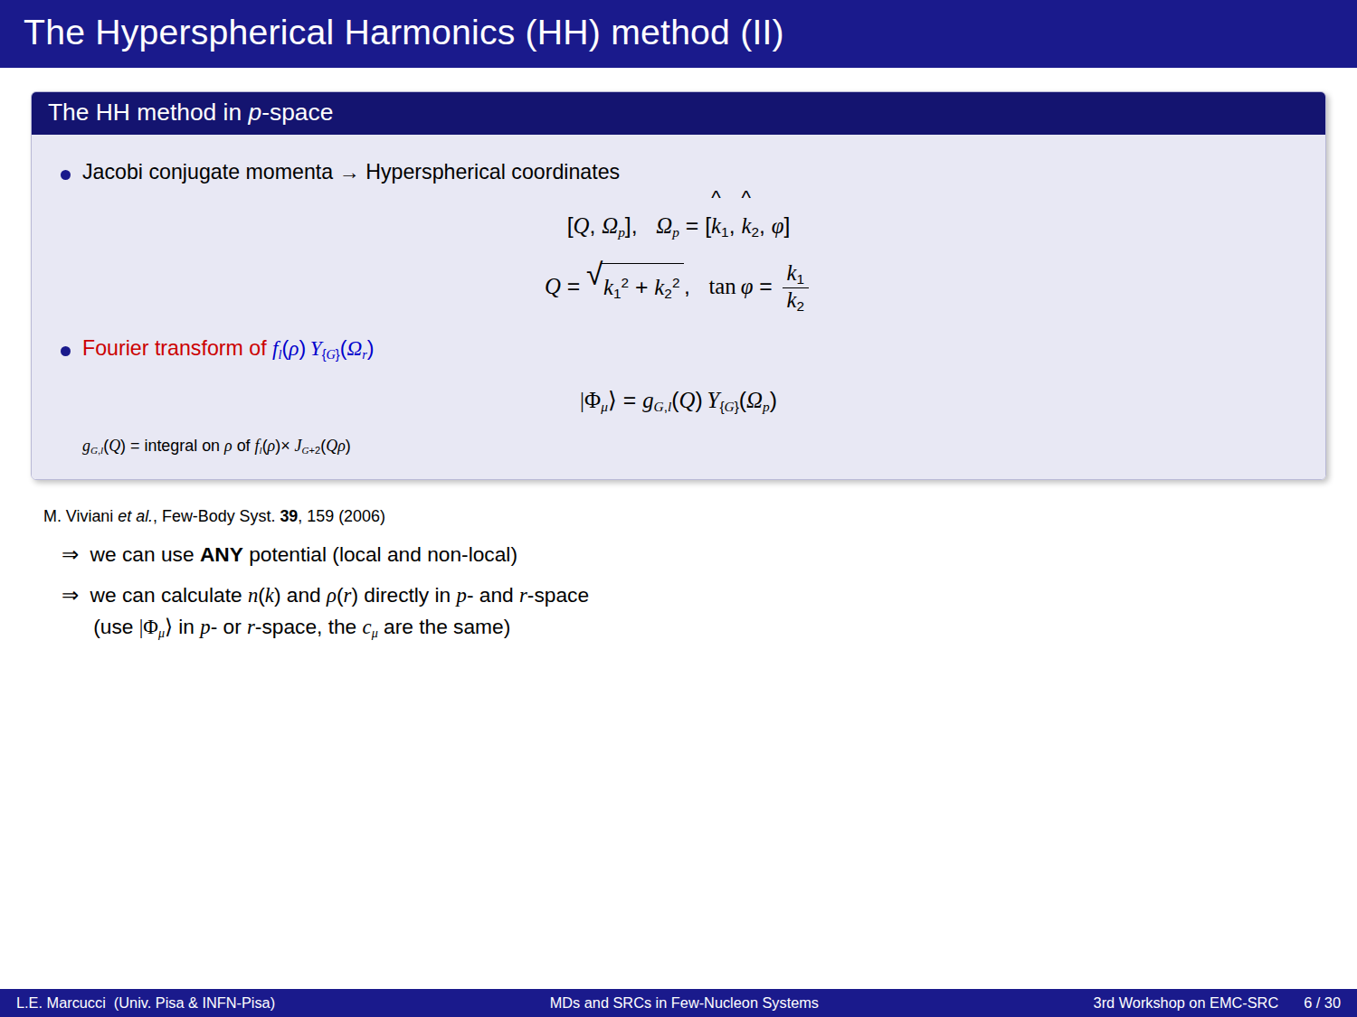The Hyperspherical Harmonics (HH) method (II)
The HH method in p-space
Jacobi conjugate momenta → Hyperspherical coordinates
[Q, Ωp], Ωp = [k1, k2, φ]
Q = k12 + k22, tan φ = k1 k2
Fourier transform of fl(ρ) Y{G}(Ωr)
|Φμ⟩ = gG,l(Q) Y{G}(Ωp)
gG,l(Q) = integral on ρ of fl(ρ)× JG+2(Qρ)
M. Viviani et al., Few-Body Syst. 39, 159 (2006)
⇒ we can use ANY potential (local and non-local)
⇒ we can calculate n(k) and ρ(r) directly in p- and r-space
(use |Φμ⟩ in p- or r-space, the cμ are the same)
L.E. Marcucci (Univ. Pisa & INFN-Pisa) MDs and SRCs in Few-Nucleon Systems 3rd Workshop on EMC-SRC 6 / 30